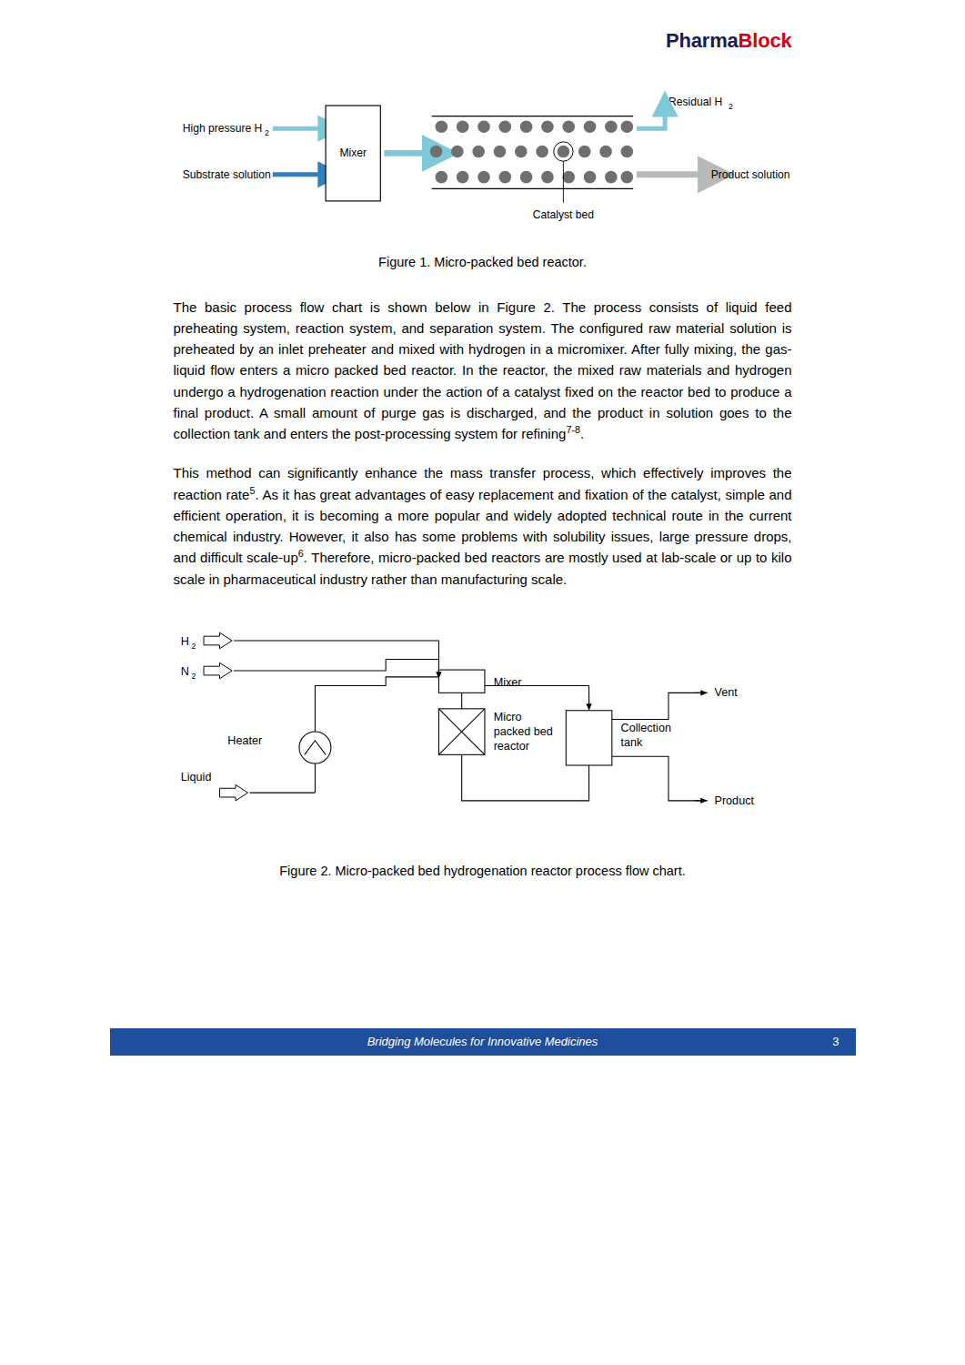Pharma Block
High pressure H 2 Substrate solution Mixer Catalyst bed Residual H 2 Product solution
Figure 1. Micro-packed bed reactor.
The basic process flow chart is shown below in Figure 2. The process consists of liquid feed preheating system, reaction system, and separation system. The configured raw material solution is preheated by an inlet preheater and mixed with hydrogen in a micromixer. After fully mixing, the gas-liquid flow enters a micro packed bed reactor. In the reactor, the mixed raw materials and hydrogen undergo a hydrogenation reaction under the action of a catalyst fixed on the reactor bed to produce a final product. A small amount of purge gas is discharged, and the product in solution goes to the collection tank and enters the post-processing system for refining7-8.
This method can significantly enhance the mass transfer process, which effectively improves the reaction rate5. As it has great advantages of easy replacement and fixation of the catalyst, simple and efficient operation, it is becoming a more popular and widely adopted technical route in the current chemical industry. However, it also has some problems with solubility issues, large pressure drops, and difficult scale-up6. Therefore, micro-packed bed reactors are mostly used at lab-scale or up to kilo scale in pharmaceutical industry rather than manufacturing scale.
H 2 N 2 Liquid Heater Mixer Micro packed bed reactor Collection tank Vent Product
Figure 2. Micro-packed bed hydrogenation reactor process flow chart.
Bridging Molecules for Innovative Medicines 3